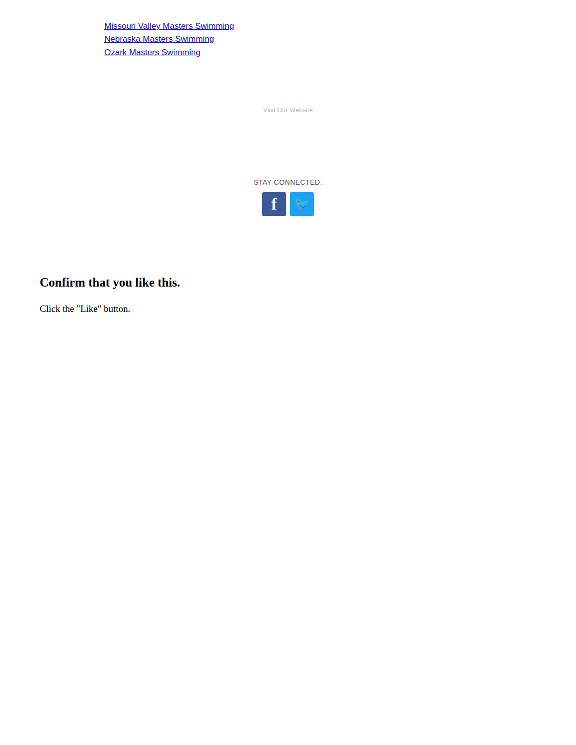Missouri Valley Masters Swimming Nebraska Masters Swimming Ozark Masters Swimming
Visit Our Website
STAY CONNECTED:
Confirm that you like this.
Click the "Like" button.